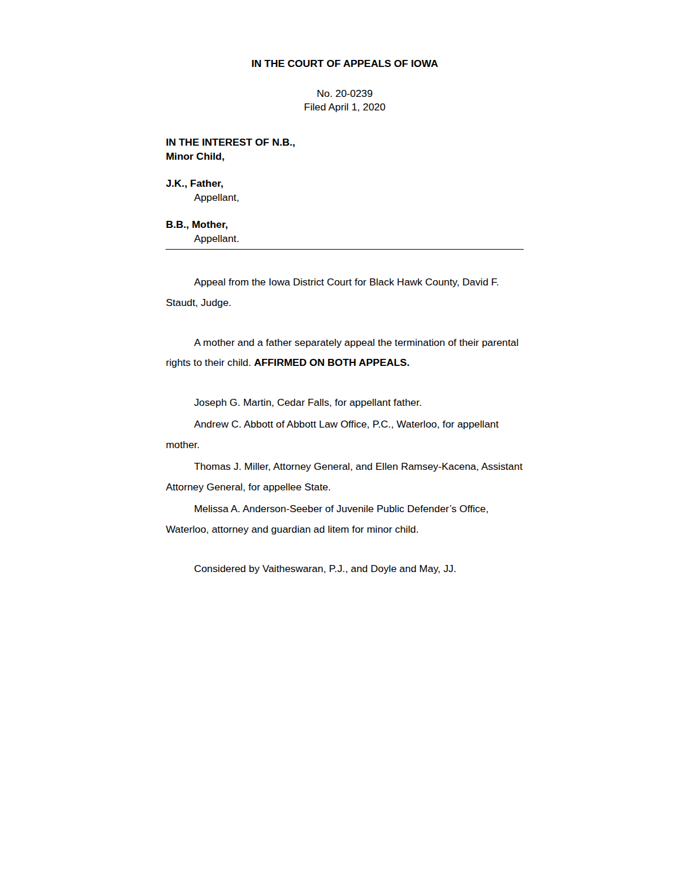IN THE COURT OF APPEALS OF IOWA
No. 20-0239
Filed April 1, 2020
IN THE INTEREST OF N.B.,
Minor Child,
J.K., Father,
Appellant,
B.B., Mother,
Appellant.
Appeal from the Iowa District Court for Black Hawk County, David F. Staudt, Judge.
A mother and a father separately appeal the termination of their parental rights to their child. AFFIRMED ON BOTH APPEALS.
Joseph G. Martin, Cedar Falls, for appellant father.
Andrew C. Abbott of Abbott Law Office, P.C., Waterloo, for appellant mother.
Thomas J. Miller, Attorney General, and Ellen Ramsey-Kacena, Assistant Attorney General, for appellee State.
Melissa A. Anderson-Seeber of Juvenile Public Defender’s Office, Waterloo, attorney and guardian ad litem for minor child.
Considered by Vaitheswaran, P.J., and Doyle and May, JJ.